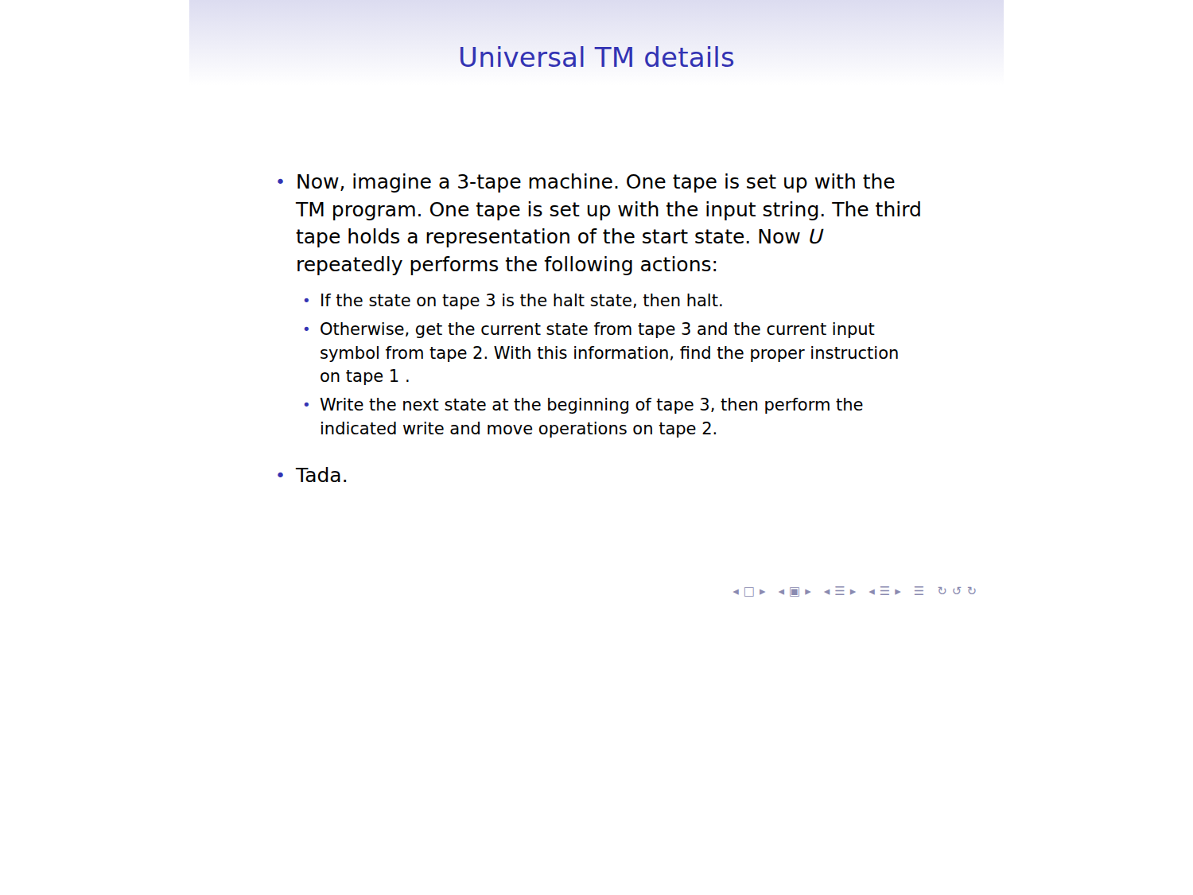Universal TM details
Now, imagine a 3-tape machine. One tape is set up with the TM program. One tape is set up with the input string. The third tape holds a representation of the start state. Now U repeatedly performs the following actions:
If the state on tape 3 is the halt state, then halt.
Otherwise, get the current state from tape 3 and the current input symbol from tape 2. With this information, find the proper instruction on tape 1 .
Write the next state at the beginning of tape 3, then perform the indicated write and move operations on tape 2.
Tada.
◂□▸◂▣▸◂☰▸◂☰▸☰↻↺↻